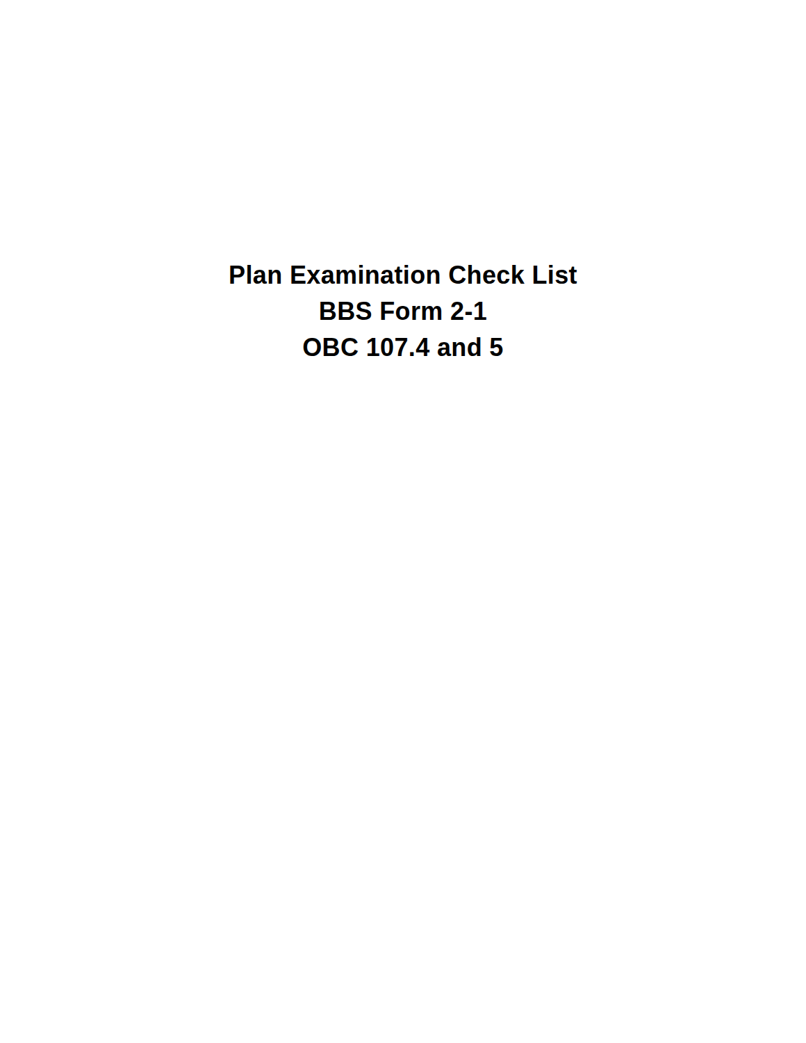Plan Examination Check List
BBS Form 2-1
OBC 107.4 and 5